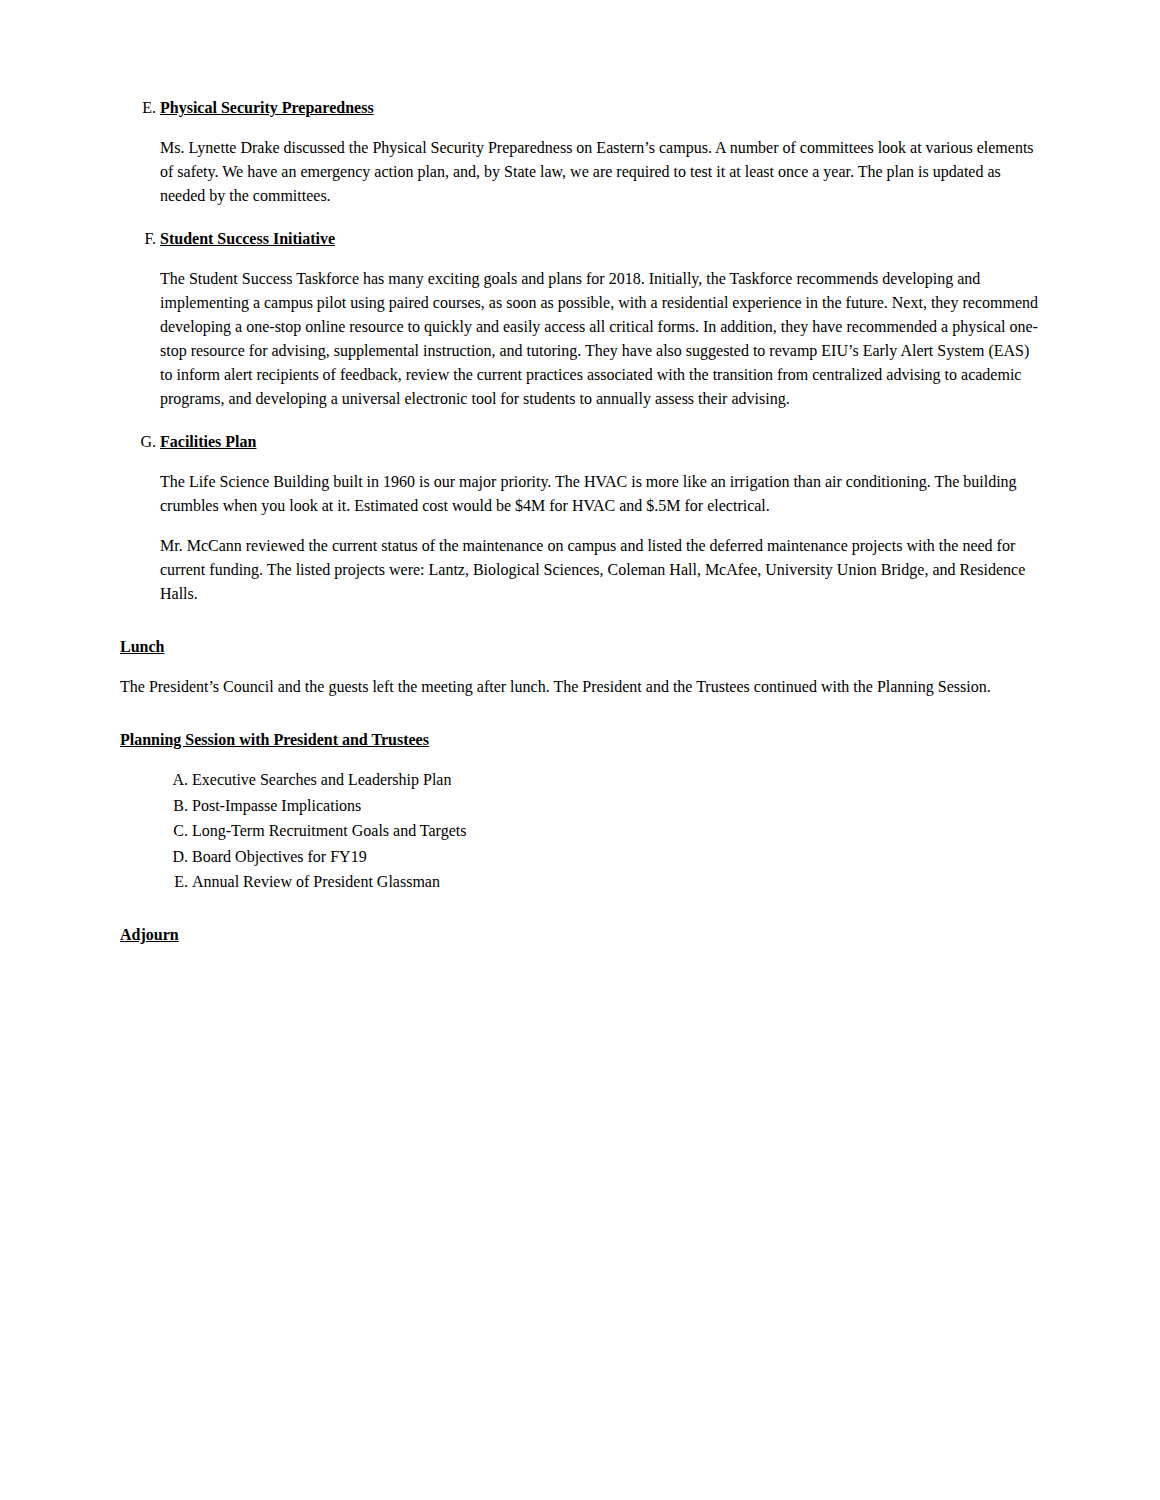Physical Security Preparedness
Ms. Lynette Drake discussed the Physical Security Preparedness on Eastern’s campus. A number of committees look at various elements of safety. We have an emergency action plan, and, by State law, we are required to test it at least once a year. The plan is updated as needed by the committees.
Student Success Initiative
The Student Success Taskforce has many exciting goals and plans for 2018. Initially, the Taskforce recommends developing and implementing a campus pilot using paired courses, as soon as possible, with a residential experience in the future. Next, they recommend developing a one-stop online resource to quickly and easily access all critical forms. In addition, they have recommended a physical one-stop resource for advising, supplemental instruction, and tutoring. They have also suggested to revamp EIU’s Early Alert System (EAS) to inform alert recipients of feedback, review the current practices associated with the transition from centralized advising to academic programs, and developing a universal electronic tool for students to annually assess their advising.
Facilities Plan
The Life Science Building built in 1960 is our major priority. The HVAC is more like an irrigation than air conditioning. The building crumbles when you look at it. Estimated cost would be $4M for HVAC and $.5M for electrical.
Mr. McCann reviewed the current status of the maintenance on campus and listed the deferred maintenance projects with the need for current funding. The listed projects were: Lantz, Biological Sciences, Coleman Hall, McAfee, University Union Bridge, and Residence Halls.
Lunch
The President’s Council and the guests left the meeting after lunch. The President and the Trustees continued with the Planning Session.
Planning Session with President and Trustees
Executive Searches and Leadership Plan
Post-Impasse Implications
Long-Term Recruitment Goals and Targets
Board Objectives for FY19
Annual Review of President Glassman
Adjourn